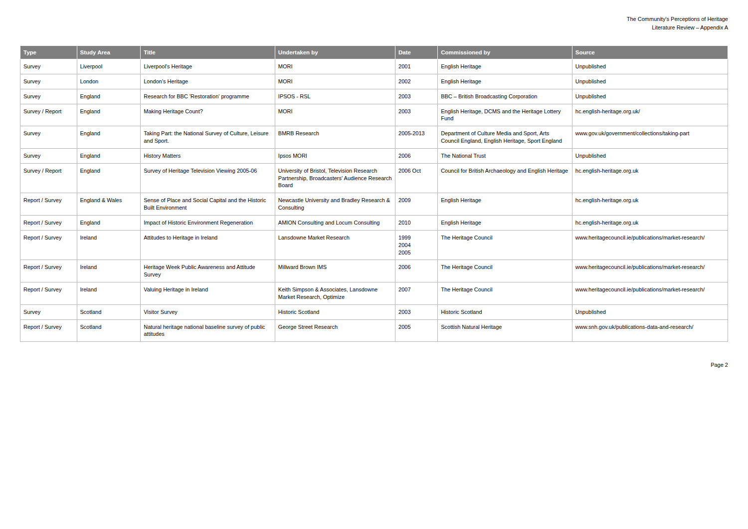The Community's Perceptions of Heritage
Literature Review – Appendix A
| Type | Study Area | Title | Undertaken by | Date | Commissioned by | Source |
| --- | --- | --- | --- | --- | --- | --- |
| Survey | Liverpool | Liverpool's Heritage | MORI | 2001 | English Heritage | Unpublished |
| Survey | London | London's Heritage | MORI | 2002 | English Heritage | Unpublished |
| Survey | England | Research for BBC 'Restoration' programme | IPSOS - RSL | 2003 | BBC – British Broadcasting Corporation | Unpublished |
| Survey / Report | England | Making Heritage Count? | MORI | 2003 | English Heritage, DCMS and the Heritage Lottery Fund | hc.english-heritage.org.uk/ |
| Survey | England | Taking Part: the National Survey of Culture, Leisure and Sport. | BMRB Research | 2005-2013 | Department of Culture Media and Sport, Arts Council England, English Heritage, Sport England | www.gov.uk/government/collections/taking-part |
| Survey | England | History Matters | Ipsos MORI | 2006 | The National Trust | Unpublished |
| Survey / Report | England | Survey of Heritage Television Viewing 2005-06 | University of Bristol, Television Research Partnership, Broadcasters' Audience Research Board | 2006 Oct | Council for British Archaeology and English Heritage | hc.english-heritage.org.uk |
| Report / Survey | England & Wales | Sense of Place and Social Capital and the Historic Built Environment | Newcastle University and Bradley Research & Consulting | 2009 | English Heritage | hc.english-heritage.org.uk |
| Report / Survey | England | Impact of Historic Environment Regeneration | AMION Consulting and Locum Consulting | 2010 | English Heritage | hc.english-heritage.org.uk |
| Report / Survey | Ireland | Attitudes to Heritage in Ireland | Lansdowne Market Research | 1999 2004 2005 | The Heritage Council | www.heritagecouncil.ie/publications/market-research/ |
| Report / Survey | Ireland | Heritage Week Public Awareness and Attitude Survey | Millward Brown IMS | 2006 | The Heritage Council | www.heritagecouncil.ie/publications/market-research/ |
| Report / Survey | Ireland | Valuing Heritage in Ireland | Keith Simpson & Associates, Lansdowne Market Research, Optimize | 2007 | The Heritage Council | www.heritagecouncil.ie/publications/market-research/ |
| Survey | Scotland | Visitor Survey | Historic Scotland | 2003 | Historic Scotland | Unpublished |
| Report / Survey | Scotland | Natural heritage national baseline survey of public attitudes | George Street Research | 2005 | Scottish Natural Heritage | www.snh.gov.uk/publications-data-and-research/ |
Page 2